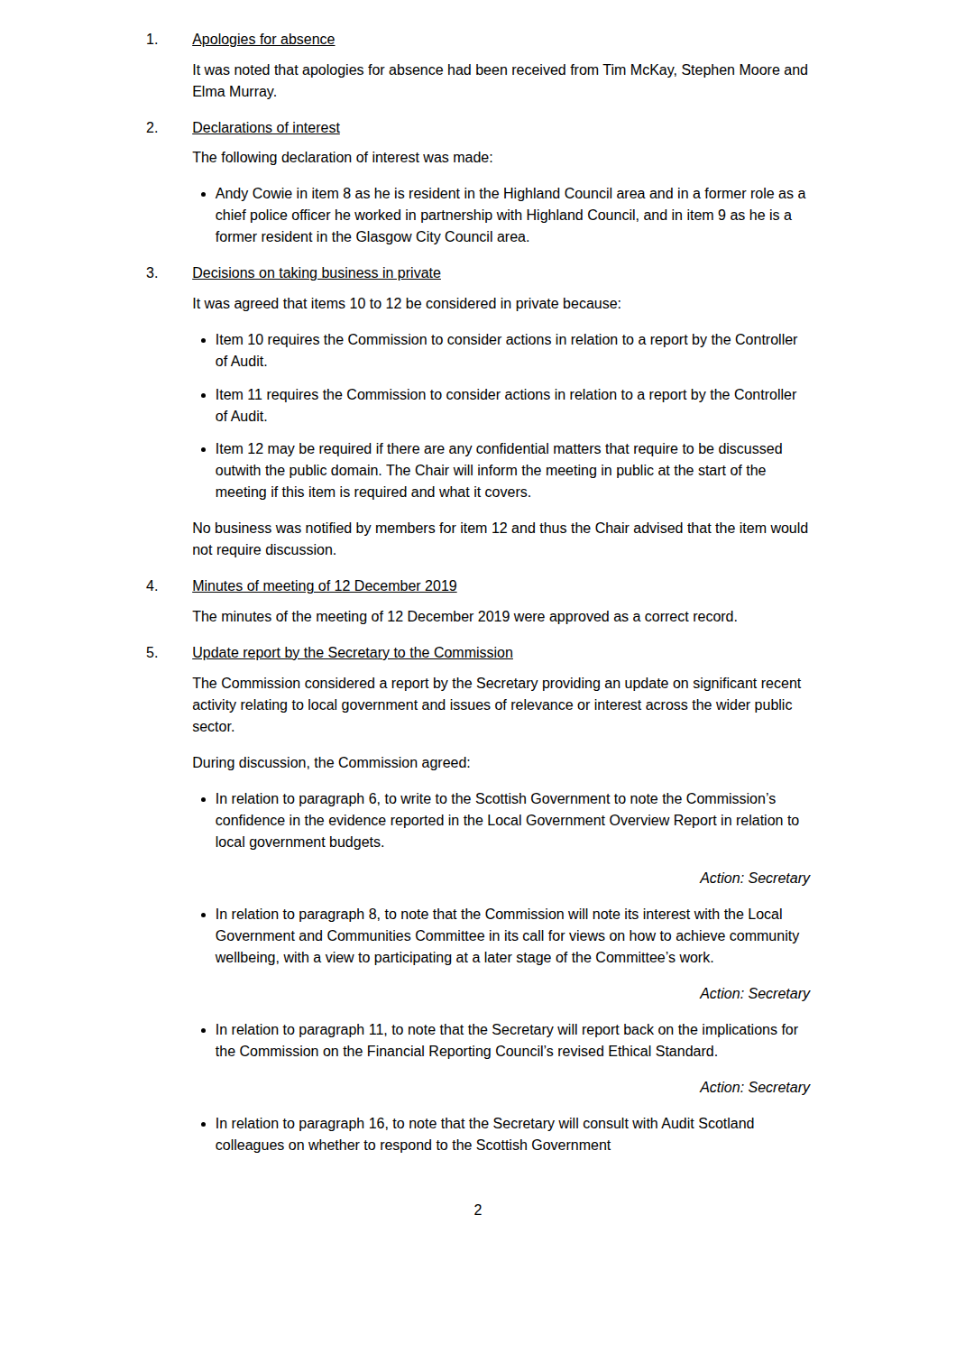1.
Apologies for absence
It was noted that apologies for absence had been received from Tim McKay, Stephen Moore and Elma Murray.
2.
Declarations of interest
The following declaration of interest was made:
Andy Cowie in item 8 as he is resident in the Highland Council area and in a former role as a chief police officer he worked in partnership with Highland Council, and in item 9 as he is a former resident in the Glasgow City Council area.
3.
Decisions on taking business in private
It was agreed that items 10 to 12 be considered in private because:
Item 10 requires the Commission to consider actions in relation to a report by the Controller of Audit.
Item 11 requires the Commission to consider actions in relation to a report by the Controller of Audit.
Item 12 may be required if there are any confidential matters that require to be discussed outwith the public domain. The Chair will inform the meeting in public at the start of the meeting if this item is required and what it covers.
No business was notified by members for item 12 and thus the Chair advised that the item would not require discussion.
4.
Minutes of meeting of 12 December 2019
The minutes of the meeting of 12 December 2019 were approved as a correct record.
5.
Update report by the Secretary to the Commission
The Commission considered a report by the Secretary providing an update on significant recent activity relating to local government and issues of relevance or interest across the wider public sector.
During discussion, the Commission agreed:
In relation to paragraph 6, to write to the Scottish Government to note the Commission’s confidence in the evidence reported in the Local Government Overview Report in relation to local government budgets.
Action: Secretary
In relation to paragraph 8, to note that the Commission will note its interest with the Local Government and Communities Committee in its call for views on how to achieve community wellbeing, with a view to participating at a later stage of the Committee’s work.
Action: Secretary
In relation to paragraph 11, to note that the Secretary will report back on the implications for the Commission on the Financial Reporting Council’s revised Ethical Standard.
Action: Secretary
In relation to paragraph 16, to note that the Secretary will consult with Audit Scotland colleagues on whether to respond to the Scottish Government
2